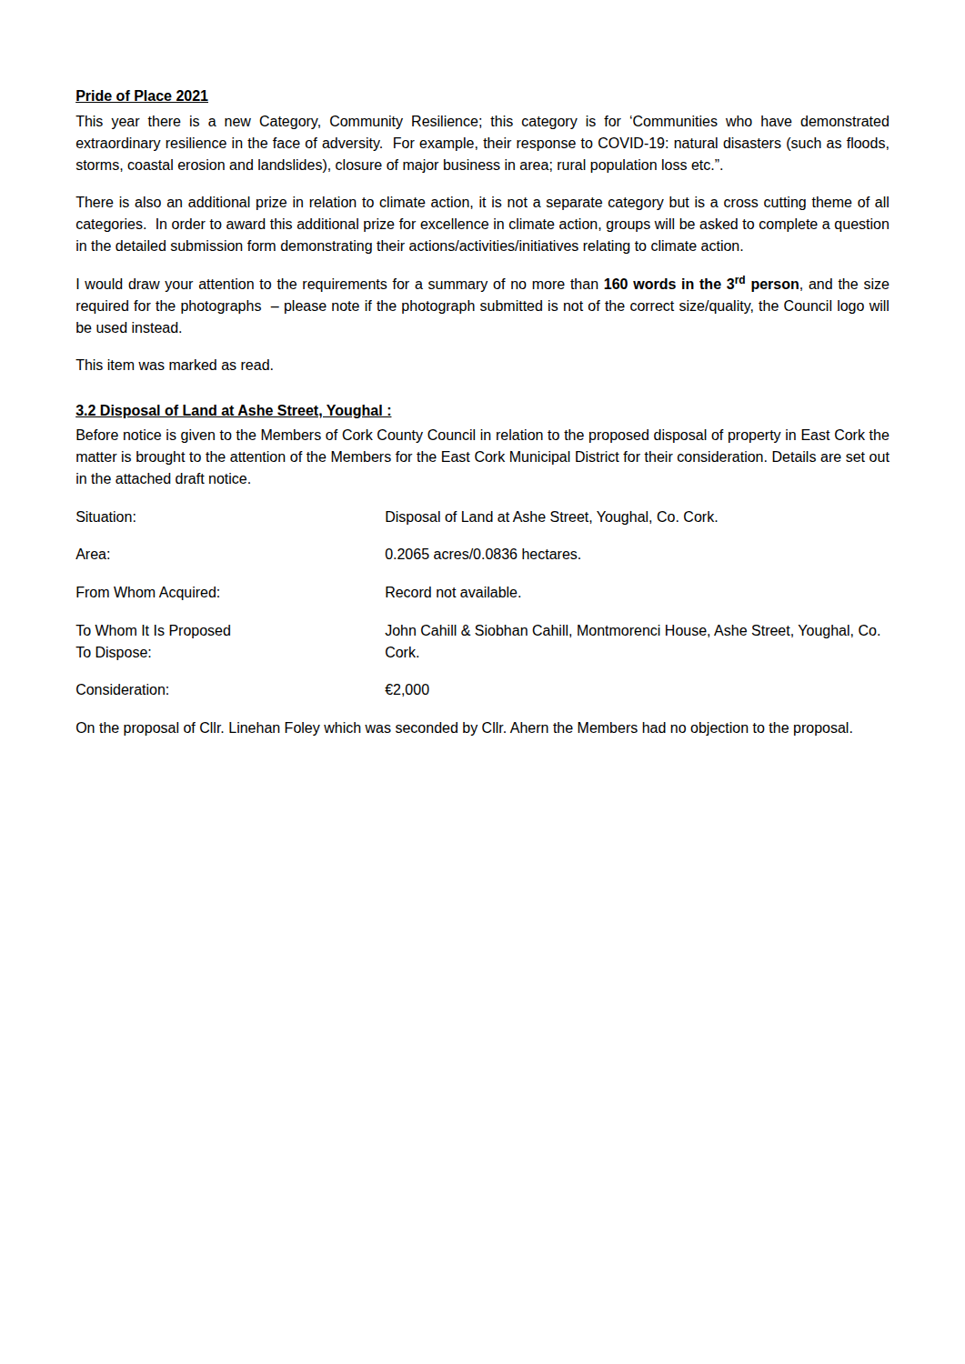Pride of Place 2021
This year there is a new Category, Community Resilience; this category is for ‘Communities who have demonstrated extraordinary resilience in the face of adversity. For example, their response to COVID-19: natural disasters (such as floods, storms, coastal erosion and landslides), closure of major business in area; rural population loss etc.”.
There is also an additional prize in relation to climate action, it is not a separate category but is a cross cutting theme of all categories. In order to award this additional prize for excellence in climate action, groups will be asked to complete a question in the detailed submission form demonstrating their actions/activities/initiatives relating to climate action.
I would draw your attention to the requirements for a summary of no more than 160 words in the 3rd person, and the size required for the photographs – please note if the photograph submitted is not of the correct size/quality, the Council logo will be used instead.
This item was marked as read.
3.2 Disposal of Land at Ashe Street, Youghal :
Before notice is given to the Members of Cork County Council in relation to the proposed disposal of property in East Cork the matter is brought to the attention of the Members for the East Cork Municipal District for their consideration. Details are set out in the attached draft notice.
| Situation: | Disposal of Land at Ashe Street, Youghal, Co. Cork. |
| Area: | 0.2065 acres/0.0836 hectares. |
| From Whom Acquired: | Record not available. |
| To Whom It Is Proposed To Dispose: | John Cahill & Siobhan Cahill, Montmorenci House, Ashe Street, Youghal, Co. Cork. |
| Consideration: | €2,000 |
On the proposal of Cllr. Linehan Foley which was seconded by Cllr. Ahern the Members had no objection to the proposal.